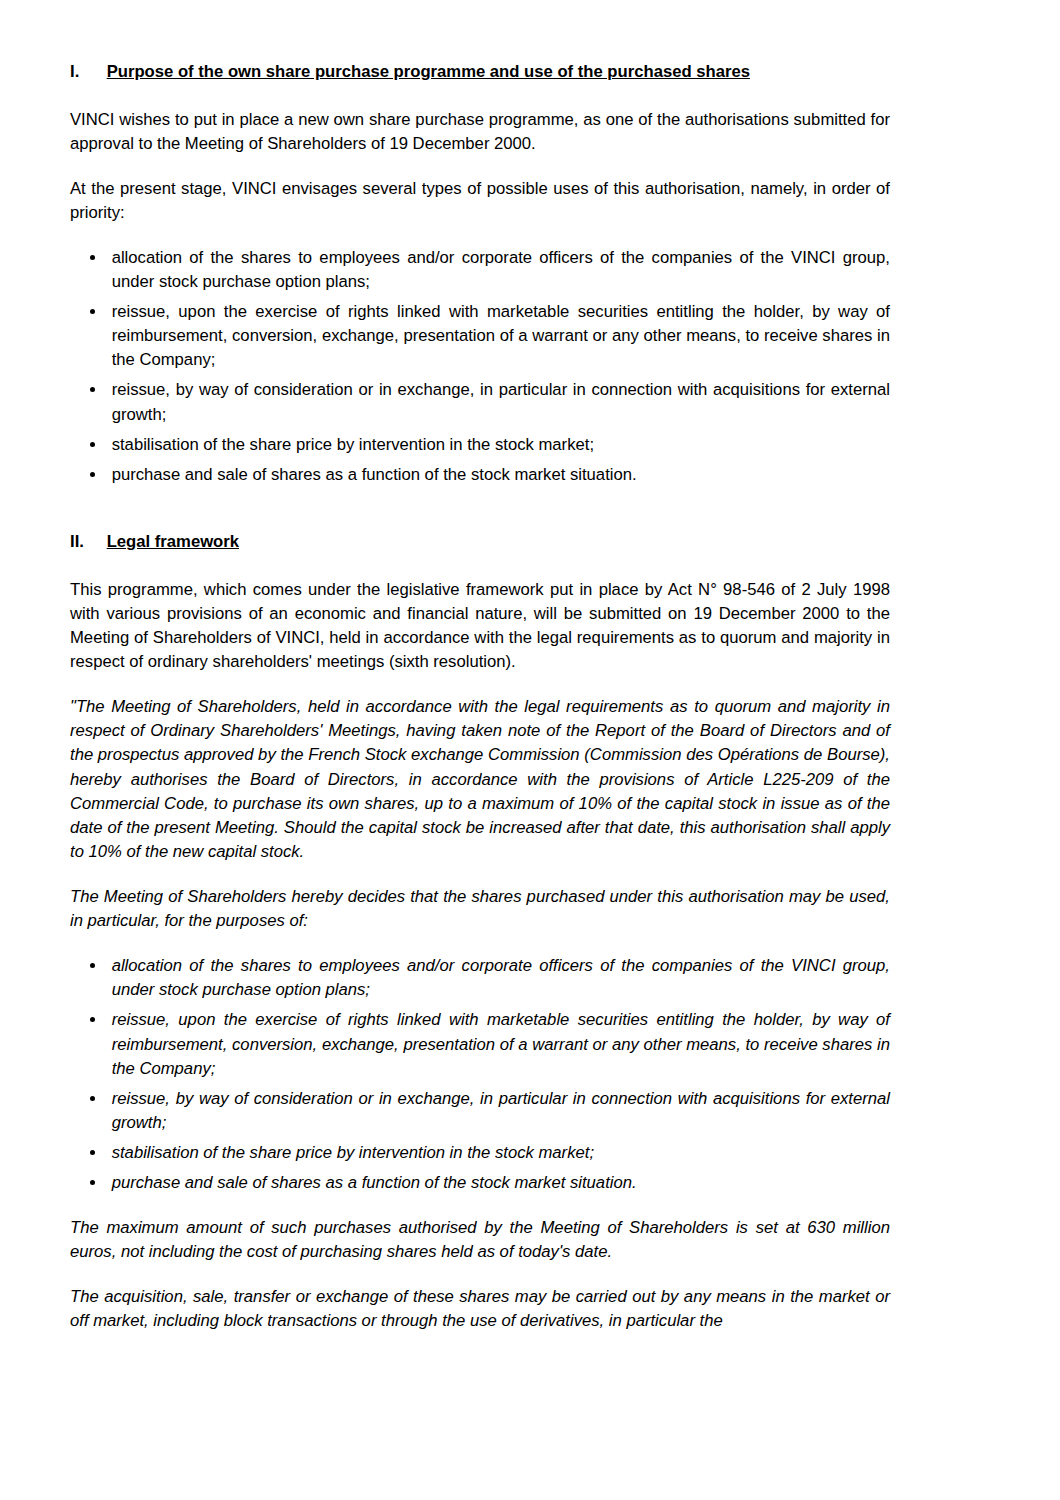I. Purpose of the own share purchase programme and use of the purchased shares
VINCI wishes to put in place a new own share purchase programme, as one of the authorisations submitted for approval to the Meeting of Shareholders of 19 December 2000.
At the present stage, VINCI envisages several types of possible uses of this authorisation, namely, in order of priority:
allocation of the shares to employees and/or corporate officers of the companies of the VINCI group, under stock purchase option plans;
reissue, upon the exercise of rights linked with marketable securities entitling the holder, by way of reimbursement, conversion, exchange, presentation of a warrant or any other means, to receive shares in the Company;
reissue, by way of consideration or in exchange, in particular in connection with acquisitions for external growth;
stabilisation of the share price by intervention in the stock market;
purchase and sale of shares as a function of the stock market situation.
II. Legal framework
This programme, which comes under the legislative framework put in place by Act N° 98-546 of 2 July 1998 with various provisions of an economic and financial nature, will be submitted on 19 December 2000 to the Meeting of Shareholders of VINCI, held in accordance with the legal requirements as to quorum and majority in respect of ordinary shareholders' meetings (sixth resolution).
"The Meeting of Shareholders, held in accordance with the legal requirements as to quorum and majority in respect of Ordinary Shareholders' Meetings, having taken note of the Report of the Board of Directors and of the prospectus approved by the French Stock exchange Commission (Commission des Opérations de Bourse), hereby authorises the Board of Directors, in accordance with the provisions of Article L225-209 of the Commercial Code, to purchase its own shares, up to a maximum of 10% of the capital stock in issue as of the date of the present Meeting. Should the capital stock be increased after that date, this authorisation shall apply to 10% of the new capital stock.
The Meeting of Shareholders hereby decides that the shares purchased under this authorisation may be used, in particular, for the purposes of:
allocation of the shares to employees and/or corporate officers of the companies of the VINCI group, under stock purchase option plans;
reissue, upon the exercise of rights linked with marketable securities entitling the holder, by way of reimbursement, conversion, exchange, presentation of a warrant or any other means, to receive shares in the Company;
reissue, by way of consideration or in exchange, in particular in connection with acquisitions for external growth;
stabilisation of the share price by intervention in the stock market;
purchase and sale of shares as a function of the stock market situation.
The maximum amount of such purchases authorised by the Meeting of Shareholders is set at 630 million euros, not including the cost of purchasing shares held as of today's date.
The acquisition, sale, transfer or exchange of these shares may be carried out by any means in the market or off market, including block transactions or through the use of derivatives, in particular the